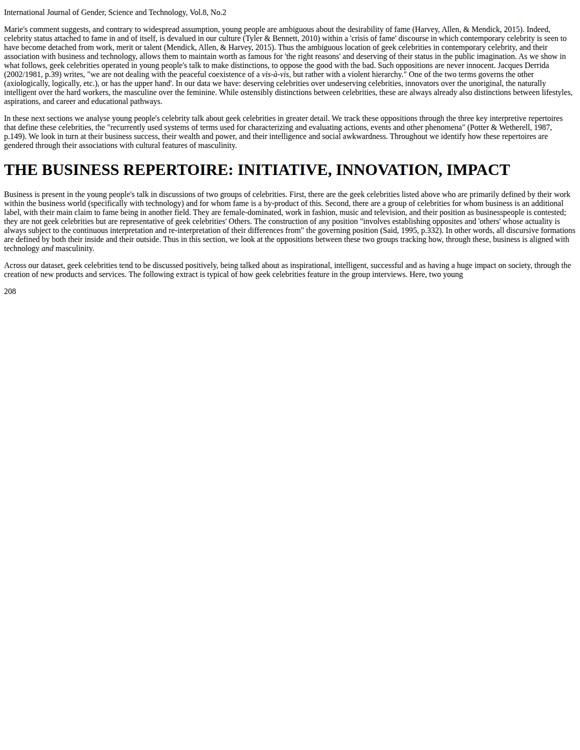International Journal of Gender, Science and Technology, Vol.8, No.2
Marie's comment suggests, and contrary to widespread assumption, young people are ambiguous about the desirability of fame (Harvey, Allen, & Mendick, 2015). Indeed, celebrity status attached to fame in and of itself, is devalued in our culture (Tyler & Bennett, 2010) within a 'crisis of fame' discourse in which contemporary celebrity is seen to have become detached from work, merit or talent (Mendick, Allen, & Harvey, 2015). Thus the ambiguous location of geek celebrities in contemporary celebrity, and their association with business and technology, allows them to maintain worth as famous for 'the right reasons' and deserving of their status in the public imagination. As we show in what follows, geek celebrities operated in young people's talk to make distinctions, to oppose the good with the bad. Such oppositions are never innocent. Jacques Derrida (2002/1981, p.39) writes, "we are not dealing with the peaceful coexistence of a vis-à-vis, but rather with a violent hierarchy." One of the two terms governs the other (axiologically, logically, etc.), or has the upper hand'. In our data we have: deserving celebrities over undeserving celebrities, innovators over the unoriginal, the naturally intelligent over the hard workers, the masculine over the feminine. While ostensibly distinctions between celebrities, these are always already also distinctions between lifestyles, aspirations, and career and educational pathways.
In these next sections we analyse young people's celebrity talk about geek celebrities in greater detail. We track these oppositions through the three key interpretive repertoires that define these celebrities, the "recurrently used systems of terms used for characterizing and evaluating actions, events and other phenomena" (Potter & Wetherell, 1987, p.149). We look in turn at their business success, their wealth and power, and their intelligence and social awkwardness. Throughout we identify how these repertoires are gendered through their associations with cultural features of masculinity.
THE BUSINESS REPERTOIRE: INITIATIVE, INNOVATION, IMPACT
Business is present in the young people's talk in discussions of two groups of celebrities. First, there are the geek celebrities listed above who are primarily defined by their work within the business world (specifically with technology) and for whom fame is a by-product of this. Second, there are a group of celebrities for whom business is an additional label, with their main claim to fame being in another field. They are female-dominated, work in fashion, music and television, and their position as businesspeople is contested; they are not geek celebrities but are representative of geek celebrities' Others. The construction of any position "involves establishing opposites and 'others' whose actuality is always subject to the continuous interpretation and re-interpretation of their differences from" the governing position (Said, 1995, p.332). In other words, all discursive formations are defined by both their inside and their outside. Thus in this section, we look at the oppositions between these two groups tracking how, through these, business is aligned with technology and masculinity.
Across our dataset, geek celebrities tend to be discussed positively, being talked about as inspirational, intelligent, successful and as having a huge impact on society, through the creation of new products and services. The following extract is typical of how geek celebrities feature in the group interviews. Here, two young
208